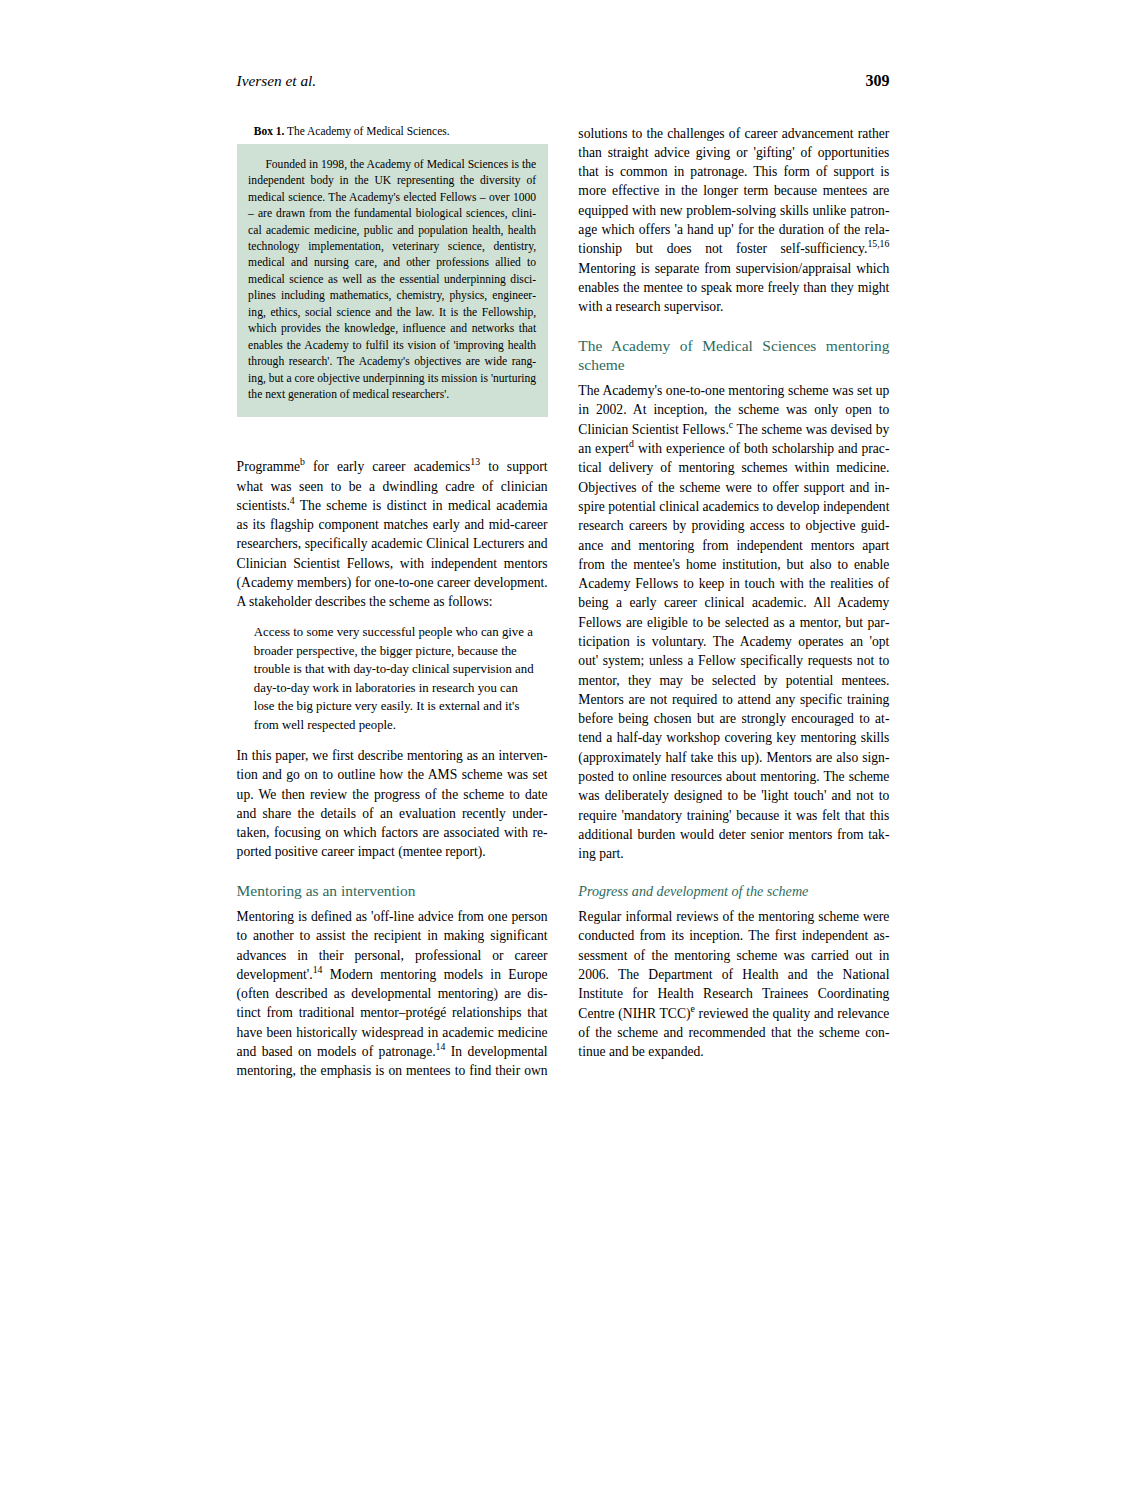Iversen et al. 309
Box 1. The Academy of Medical Sciences.
Founded in 1998, the Academy of Medical Sciences is the independent body in the UK representing the diversity of medical science. The Academy's elected Fellows – over 1000 – are drawn from the fundamental biological sciences, clinical academic medicine, public and population health, health technology implementation, veterinary science, dentistry, medical and nursing care, and other professions allied to medical science as well as the essential underpinning disciplines including mathematics, chemistry, physics, engineering, ethics, social science and the law. It is the Fellowship, which provides the knowledge, influence and networks that enables the Academy to fulfil its vision of 'improving health through research'. The Academy's objectives are wide ranging, but a core objective underpinning its mission is 'nurturing the next generation of medical researchers'.
Programmeb for early career academics13 to support what was seen to be a dwindling cadre of clinician scientists.4 The scheme is distinct in medical academia as its flagship component matches early and mid-career researchers, specifically academic Clinical Lecturers and Clinician Scientist Fellows, with independent mentors (Academy members) for one-to-one career development. A stakeholder describes the scheme as follows:
Access to some very successful people who can give a broader perspective, the bigger picture, because the trouble is that with day-to-day clinical supervision and day-to-day work in laboratories in research you can lose the big picture very easily. It is external and it's from well respected people.
In this paper, we first describe mentoring as an intervention and go on to outline how the AMS scheme was set up. We then review the progress of the scheme to date and share the details of an evaluation recently undertaken, focusing on which factors are associated with reported positive career impact (mentee report).
Mentoring as an intervention
Mentoring is defined as 'off-line advice from one person to another to assist the recipient in making significant advances in their personal, professional or career development'.14 Modern mentoring models in Europe (often described as developmental mentoring) are distinct from traditional mentor–protégé relationships that have been historically widespread in academic medicine and based on models of patronage.14 In developmental mentoring, the emphasis is on mentees to find their own solutions to the challenges of career advancement rather than straight advice giving or 'gifting' of opportunities that is common in patronage. This form of support is more effective in the longer term because mentees are equipped with new problem-solving skills unlike patronage which offers 'a hand up' for the duration of the relationship but does not foster self-sufficiency.15,16 Mentoring is separate from supervision/appraisal which enables the mentee to speak more freely than they might with a research supervisor.
The Academy of Medical Sciences mentoring scheme
The Academy's one-to-one mentoring scheme was set up in 2002. At inception, the scheme was only open to Clinician Scientist Fellows.c The scheme was devised by an expertd with experience of both scholarship and practical delivery of mentoring schemes within medicine. Objectives of the scheme were to offer support and inspire potential clinical academics to develop independent research careers by providing access to objective guidance and mentoring from independent mentors apart from the mentee's home institution, but also to enable Academy Fellows to keep in touch with the realities of being a early career clinical academic. All Academy Fellows are eligible to be selected as a mentor, but participation is voluntary. The Academy operates an 'opt out' system; unless a Fellow specifically requests not to mentor, they may be selected by potential mentees. Mentors are not required to attend any specific training before being chosen but are strongly encouraged to attend a half-day workshop covering key mentoring skills (approximately half take this up). Mentors are also signposted to online resources about mentoring. The scheme was deliberately designed to be 'light touch' and not to require 'mandatory training' because it was felt that this additional burden would deter senior mentors from taking part.
Progress and development of the scheme
Regular informal reviews of the mentoring scheme were conducted from its inception. The first independent assessment of the mentoring scheme was carried out in 2006. The Department of Health and the National Institute for Health Research Trainees Coordinating Centre (NIHR TCC)e reviewed the quality and relevance of the scheme and recommended that the scheme continue and be expanded.